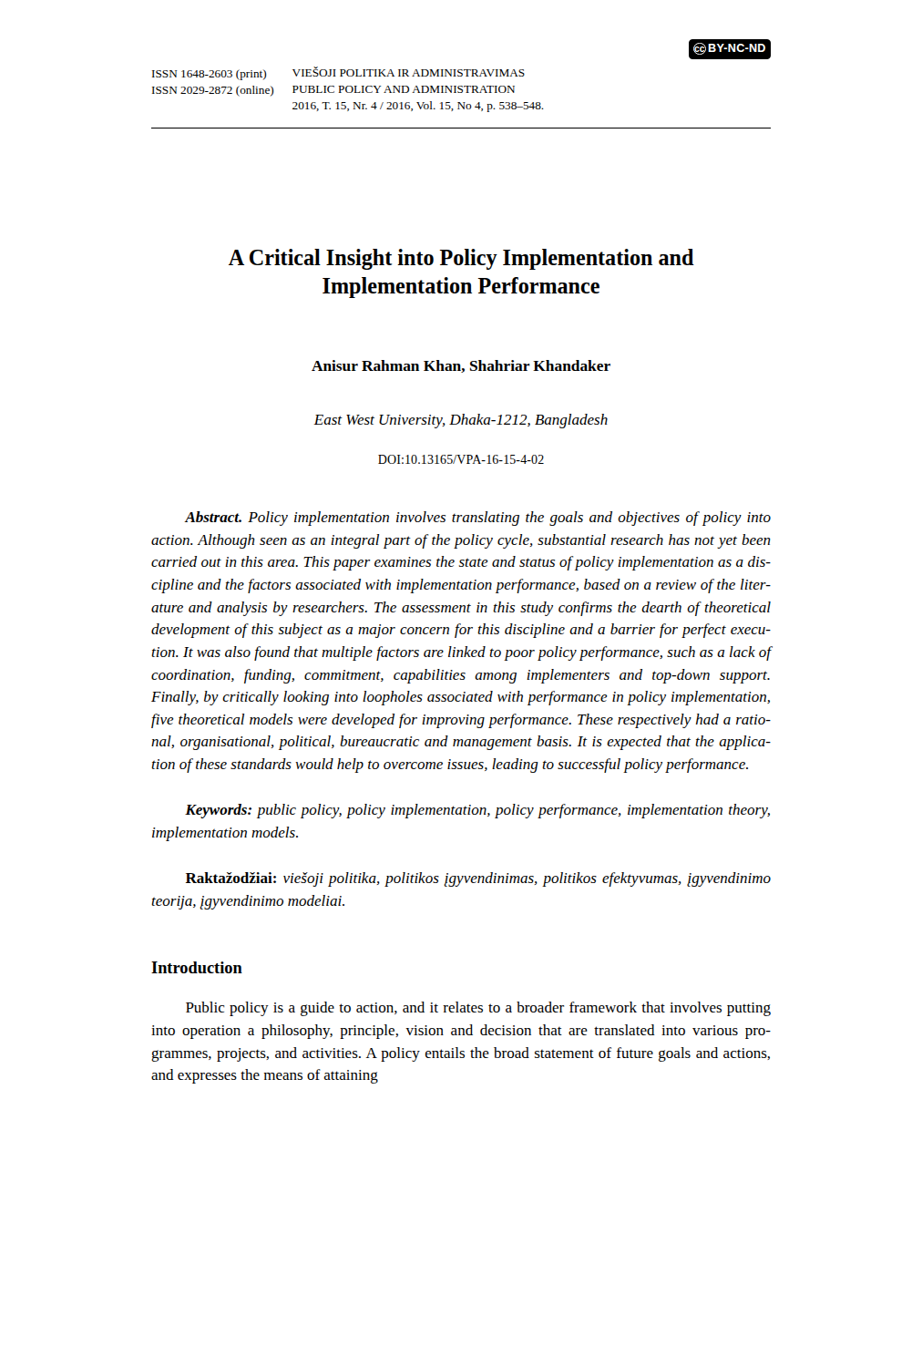ISSN 1648-2603 (print)
ISSN 2029-2872 (online)
cc BY-NC-ND
VIEŠOJI POLITIKA IR ADMINISTRAVIMAS
PUBLIC POLICY AND ADMINISTRATION
2016, T. 15, Nr. 4 / 2016, Vol. 15, No 4, p. 538–548.
A Critical Insight into Policy Implementation and
Implementation Performance
Anisur Rahman Khan, Shahriar Khandaker
East West University, Dhaka-1212, Bangladesh
DOI:10.13165/VPA-16-15-4-02
Abstract. Policy implementation involves translating the goals and objectives of policy into action. Although seen as an integral part of the policy cycle, substantial research has not yet been carried out in this area. This paper examines the state and status of policy implementation as a discipline and the factors associated with implementation performance, based on a review of the literature and analysis by researchers. The assessment in this study confirms the dearth of theoretical development of this subject as a major concern for this discipline and a barrier for perfect execution. It was also found that multiple factors are linked to poor policy performance, such as a lack of coordination, funding, commitment, capabilities among implementers and top-down support. Finally, by critically looking into loopholes associated with performance in policy implementation, five theoretical models were developed for improving performance. These respectively had a rational, organisational, political, bureaucratic and management basis. It is expected that the application of these standards would help to overcome issues, leading to successful policy performance.
Keywords: public policy, policy implementation, policy performance, implementation theory, implementation models.
Raktažodžiai: viešoji politika, politikos įgyvendinimas, politikos efektyvumas, įgyvendinimo teorija, įgyvendinimo modeliai.
Introduction
Public policy is a guide to action, and it relates to a broader framework that involves putting into operation a philosophy, principle, vision and decision that are translated into various programmes, projects, and activities. A policy entails the broad statement of future goals and actions, and expresses the means of attaining